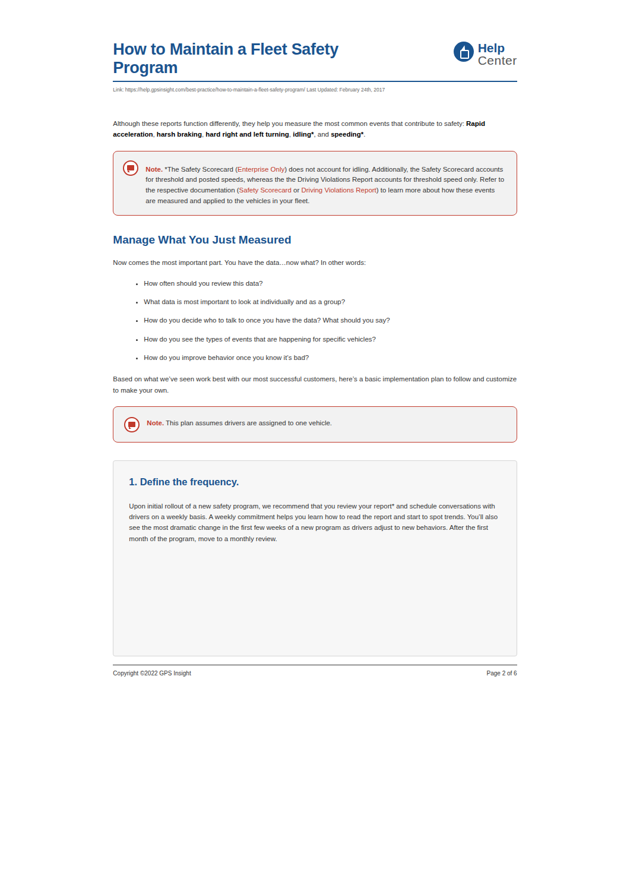How to Maintain a Fleet Safety Program
Help Center
Link: https://help.gpsinsight.com/best-practice/how-to-maintain-a-fleet-safety-program/ Last Updated: February 24th, 2017
Although these reports function differently, they help you measure the most common events that contribute to safety: Rapid acceleration, harsh braking, hard right and left turning, idling*, and speeding*.
Note. *The Safety Scorecard (Enterprise Only) does not account for idling. Additionally, the Safety Scorecard accounts for threshold and posted speeds, whereas the the Driving Violations Report accounts for threshold speed only. Refer to the respective documentation (Safety Scorecard or Driving Violations Report) to learn more about how these events are measured and applied to the vehicles in your fleet.
Manage What You Just Measured
Now comes the most important part. You have the data…now what? In other words:
How often should you review this data?
What data is most important to look at individually and as a group?
How do you decide who to talk to once you have the data? What should you say?
How do you see the types of events that are happening for specific vehicles?
How do you improve behavior once you know it’s bad?
Based on what we’ve seen work best with our most successful customers, here’s a basic implementation plan to follow and customize to make your own.
Note. This plan assumes drivers are assigned to one vehicle.
1. Define the frequency.
Upon initial rollout of a new safety program, we recommend that you review your report* and schedule conversations with drivers on a weekly basis. A weekly commitment helps you learn how to read the report and start to spot trends. You’ll also see the most dramatic change in the first few weeks of a new program as drivers adjust to new behaviors. After the first month of the program, move to a monthly review.
Copyright ©2022 GPS Insight Page 2 of 6